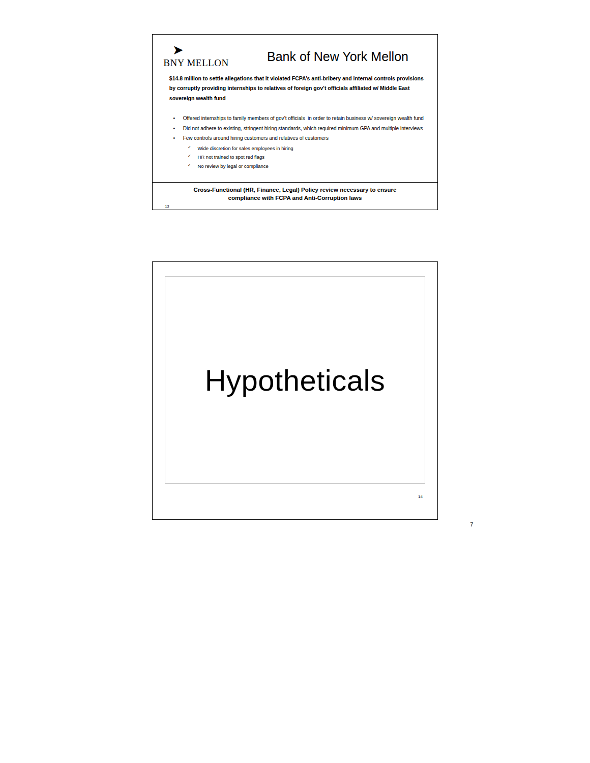➤
BNY MELLON
Bank of New York Mellon
$14.8 million to settle allegations that it violated FCPA’s anti-bribery and internal controls provisions by corruptly providing internships to relatives of foreign gov’t officials affiliated w/ Middle East sovereign wealth fund
Offered internships to family members of gov’t officials in order to retain business w/ sovereign wealth fund
Did not adhere to existing, stringent hiring standards, which required minimum GPA and multiple interviews
Few controls around hiring customers and relatives of customers
Wide discretion for sales employees in hiring
HR not trained to spot red flags
No review by legal or compliance
Cross-Functional (HR, Finance, Legal) Policy review necessary to ensure
compliance with FCPA and Anti-Corruption laws
13
Hypotheticals
14
7